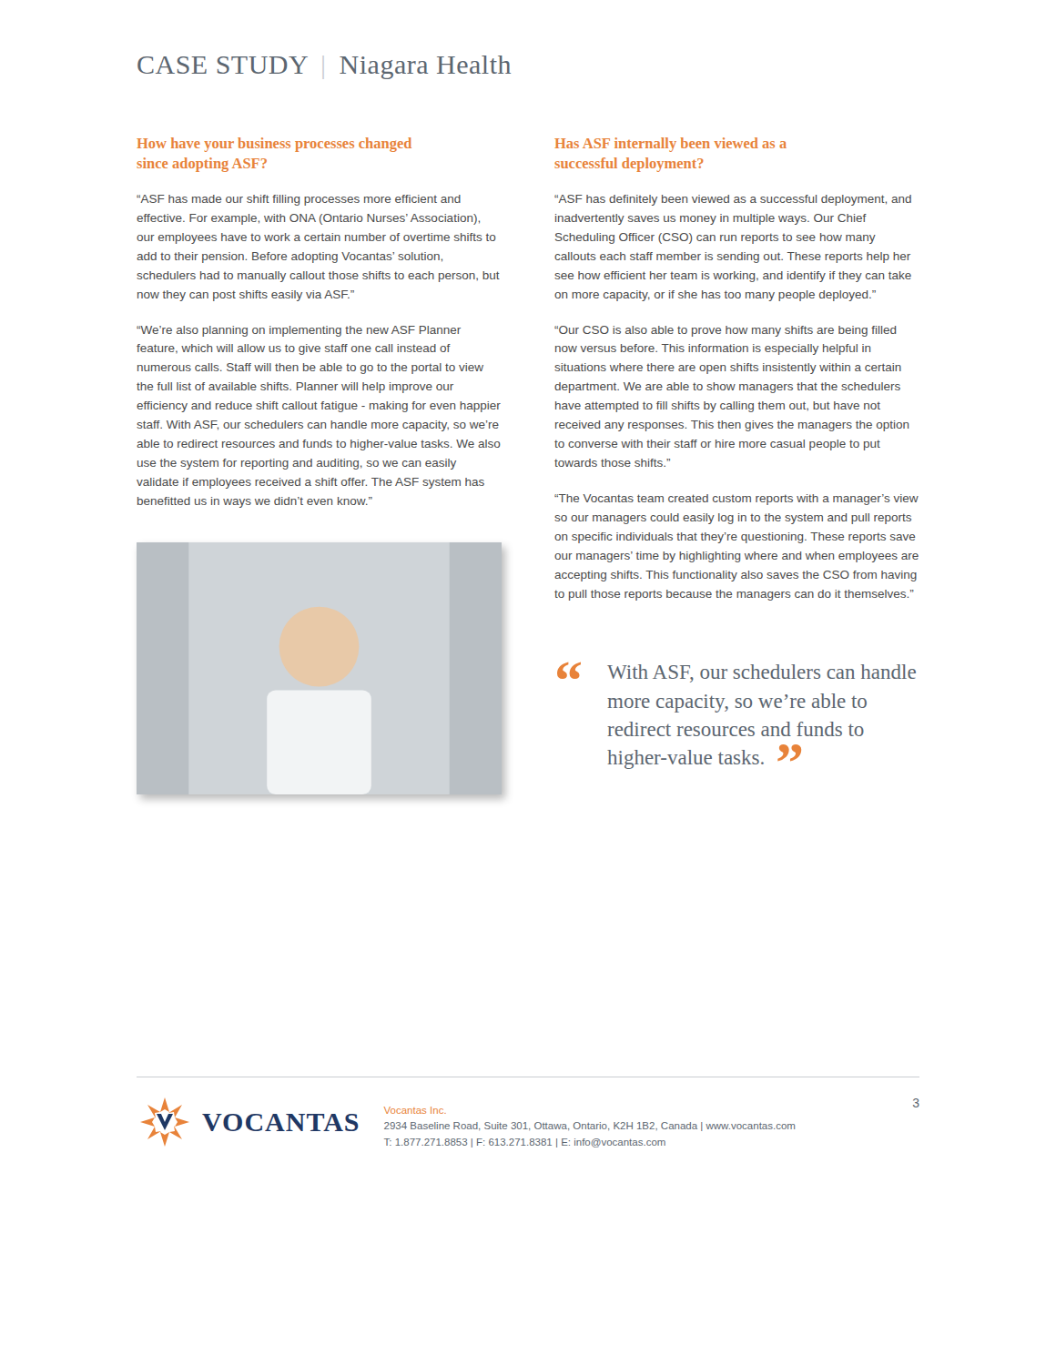CASE STUDY | Niagara Health
How have your business processes changed
since adopting ASF?
“ASF has made our shift filling processes more efficient and effective. For example, with ONA (Ontario Nurses’ Association), our employees have to work a certain number of overtime shifts to add to their pension. Before adopting Vocantas’ solution, schedulers had to manually callout those shifts to each person, but now they can post shifts easily via ASF.”
“We’re also planning on implementing the new ASF Planner feature, which will allow us to give staff one call instead of numerous calls. Staff will then be able to go to the portal to view the full list of available shifts. Planner will help improve our efficiency and reduce shift callout fatigue - making for even happier staff. With ASF, our schedulers can handle more capacity, so we’re able to redirect resources and funds to higher-value tasks. We also use the system for reporting and auditing, so we can easily validate if employees received a shift offer. The ASF system has benefitted us in ways we didn’t even know.”
Has ASF internally been viewed as a
successful deployment?
“ASF has definitely been viewed as a successful deployment, and inadvertently saves us money in multiple ways. Our Chief Scheduling Officer (CSO) can run reports to see how many callouts each staff member is sending out. These reports help her see how efficient her team is working, and identify if they can take on more capacity, or if she has too many people deployed.”
“Our CSO is also able to prove how many shifts are being filled now versus before. This information is especially helpful in situations where there are open shifts insistently within a certain department. We are able to show managers that the schedulers have attempted to fill shifts by calling them out, but have not received any responses. This then gives the managers the option to converse with their staff or hire more casual people to put towards those shifts.”
“The Vocantas team created custom reports with a manager’s view so our managers could easily log in to the system and pull reports on specific individuals that they’re questioning. These reports save our managers’ time by highlighting where and when employees are accepting shifts. This functionality also saves the CSO from having to pull those reports because the managers can do it themselves.”
“
With ASF, our schedulers can handle more capacity, so we’re able to redirect resources and funds to higher-value tasks. ”
VOCANTAS
Vocantas Inc.
2934 Baseline Road, Suite 301, Ottawa, Ontario, K2H 1B2, Canada | www.vocantas.com
T: 1.877.271.8853 | F: 613.271.8381 | E: info@vocantas.com
3